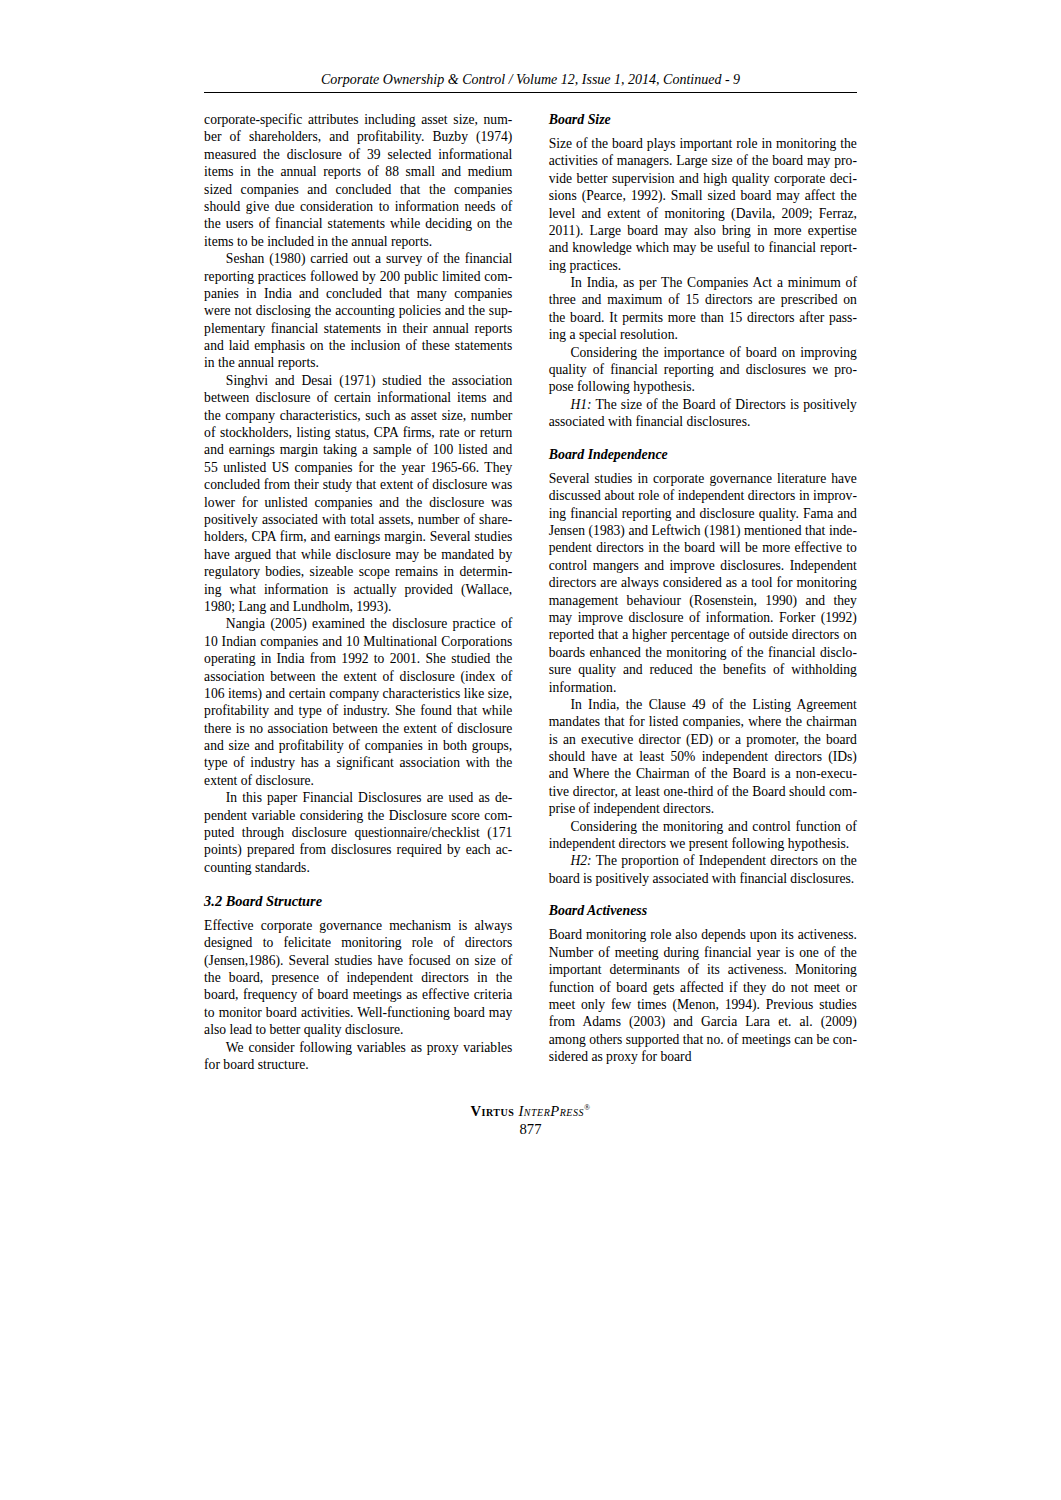Corporate Ownership & Control / Volume 12, Issue 1, 2014, Continued - 9
corporate-specific attributes including asset size, number of shareholders, and profitability. Buzby (1974) measured the disclosure of 39 selected informational items in the annual reports of 88 small and medium sized companies and concluded that the companies should give due consideration to information needs of the users of financial statements while deciding on the items to be included in the annual reports.
Seshan (1980) carried out a survey of the financial reporting practices followed by 200 public limited companies in India and concluded that many companies were not disclosing the accounting policies and the supplementary financial statements in their annual reports and laid emphasis on the inclusion of these statements in the annual reports.
Singhvi and Desai (1971) studied the association between disclosure of certain informational items and the company characteristics, such as asset size, number of stockholders, listing status, CPA firms, rate or return and earnings margin taking a sample of 100 listed and 55 unlisted US companies for the year 1965-66. They concluded from their study that extent of disclosure was lower for unlisted companies and the disclosure was positively associated with total assets, number of shareholders, CPA firm, and earnings margin. Several studies have argued that while disclosure may be mandated by regulatory bodies, sizeable scope remains in determining what information is actually provided (Wallace, 1980; Lang and Lundholm, 1993).
Nangia (2005) examined the disclosure practice of 10 Indian companies and 10 Multinational Corporations operating in India from 1992 to 2001. She studied the association between the extent of disclosure (index of 106 items) and certain company characteristics like size, profitability and type of industry. She found that while there is no association between the extent of disclosure and size and profitability of companies in both groups, type of industry has a significant association with the extent of disclosure.
In this paper Financial Disclosures are used as dependent variable considering the Disclosure score computed through disclosure questionnaire/checklist (171 points) prepared from disclosures required by each accounting standards.
3.2 Board Structure
Effective corporate governance mechanism is always designed to felicitate monitoring role of directors (Jensen,1986). Several studies have focused on size of the board, presence of independent directors in the board, frequency of board meetings as effective criteria to monitor board activities. Well-functioning board may also lead to better quality disclosure.
We consider following variables as proxy variables for board structure.
Board Size
Size of the board plays important role in monitoring the activities of managers. Large size of the board may provide better supervision and high quality corporate decisions (Pearce, 1992). Small sized board may affect the level and extent of monitoring (Davila, 2009; Ferraz, 2011). Large board may also bring in more expertise and knowledge which may be useful to financial reporting practices.
In India, as per The Companies Act a minimum of three and maximum of 15 directors are prescribed on the board. It permits more than 15 directors after passing a special resolution.
Considering the importance of board on improving quality of financial reporting and disclosures we propose following hypothesis.
H1: The size of the Board of Directors is positively associated with financial disclosures.
Board Independence
Several studies in corporate governance literature have discussed about role of independent directors in improving financial reporting and disclosure quality. Fama and Jensen (1983) and Leftwich (1981) mentioned that independent directors in the board will be more effective to control mangers and improve disclosures. Independent directors are always considered as a tool for monitoring management behaviour (Rosenstein, 1990) and they may improve disclosure of information. Forker (1992) reported that a higher percentage of outside directors on boards enhanced the monitoring of the financial disclosure quality and reduced the benefits of withholding information.
In India, the Clause 49 of the Listing Agreement mandates that for listed companies, where the chairman is an executive director (ED) or a promoter, the board should have at least 50% independent directors (IDs) and Where the Chairman of the Board is a non-executive director, at least one-third of the Board should comprise of independent directors.
Considering the monitoring and control function of independent directors we present following hypothesis.
H2: The proportion of Independent directors on the board is positively associated with financial disclosures.
Board Activeness
Board monitoring role also depends upon its activeness. Number of meeting during financial year is one of the important determinants of its activeness. Monitoring function of board gets affected if they do not meet or meet only few times (Menon, 1994). Previous studies from Adams (2003) and Garcia Lara et. al. (2009) among others supported that no. of meetings can be considered as proxy for board
Virtus InterPress®
877